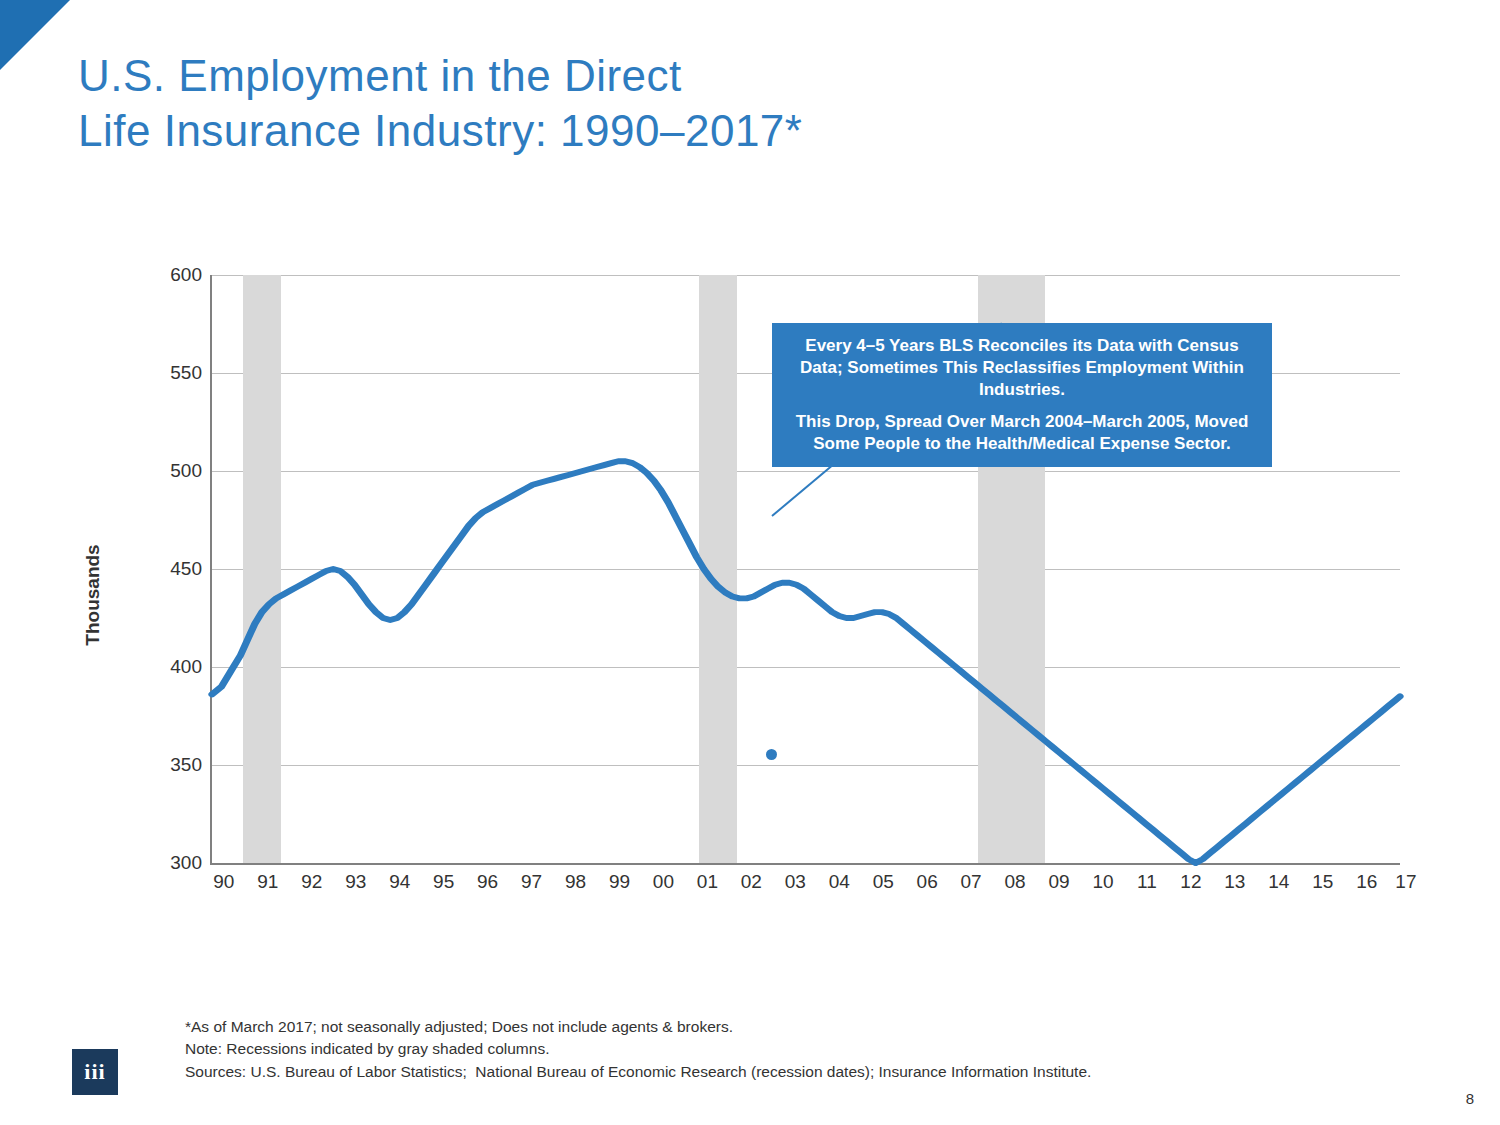U.S. Employment in the Direct
Life Insurance Industry: 1990–2017*
Thousands
600
550
500
450
400
350
300
Every 4–5 Years BLS Reconciles its Data with Census Data; Sometimes This Reclassifies Employment Within Industries.
This Drop, Spread Over March 2004–March 2005, Moved Some People to the Health/Medical Expense Sector.
90
91
92
93
94
95
96
97
98
99
00
01
02
03
04
05
06
07
08
09
10
11
12
13
14
15
16
17
*As of March 2017; not seasonally adjusted; Does not include agents & brokers.
Note: Recessions indicated by gray shaded columns.
Sources: U.S. Bureau of Labor Statistics; National Bureau of Economic Research (recession dates); Insurance Information Institute.
iii
8